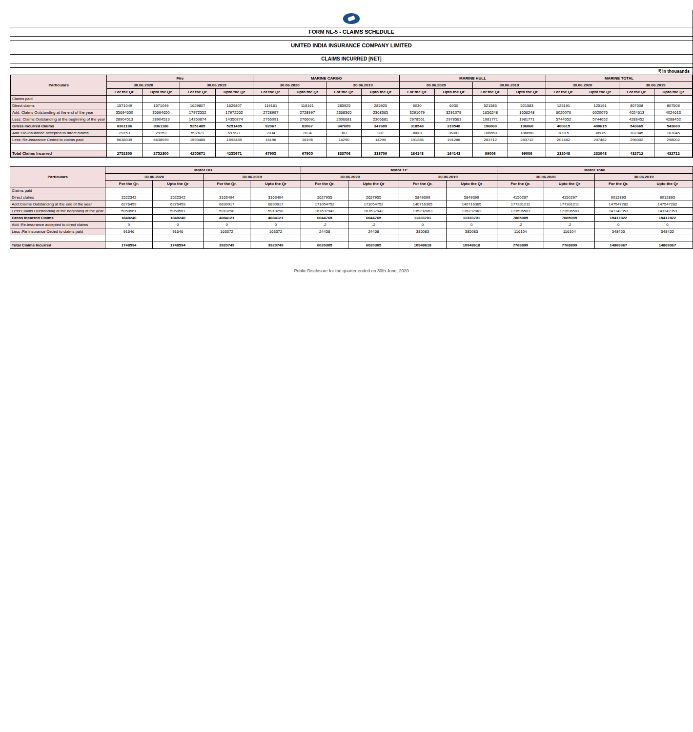FORM NL-5 - CLAIMS SCHEDULE
UNITED INDIA INSURANCE COMPANY LIMITED
CLAIMS INCURRED [NET]
₹ in thousands
| Particulars | Fire | MARINE CARGO | MARINE HULL | MARINE TOTAL |
| --- | --- | --- | --- | --- |
| 30.06.2020 | 30.06.2019 | 30.06.2020 | 30.06.2019 | 30.06.2020 | 30.06.2019 | 30.06.2020 | 30.06.2019 |
| For the Qr. | Upto the Qr | For the Qr. | Upto the Qr | For the Qr. | Upto the Qr | For the Qr. | Upto the Qr | For the Qr. | Upto the Qr | For the Qr. | Upto the Qr | For the Qr. | Upto the Qr | For the Qr. | Upto the Qr |
| Claims paid | | | | | | | | | | | | | | | | |
| Direct claims | 1571049 | 1571049 | 1629807 | 1629807 | 119161 | 119161 | 285925 | 285925 | 6030 | 6030 | 521583 | 521583 | 125191 | 125191 | 807508 | 807508 |
| Add: Claims Outstanding at the end of the year | 35694650 | 35694650 | 17972552 | 17972552 | 2728997 | 2728997 | 2368365 | 2368365 | 3291079 | 3291079 | 1656248 | 1656248 | 6020076 | 6020076 | 4024613 | 4024613 |
| Less: Claims Outstanding at the beginning of the year | 28904513 | 28904513 | 14350874 | 14350874 | 2766091 | 2766091 | 2306681 | 2306681 | 2978561 | 2978561 | 1981771 | 1981771 | 5744652 | 5744652 | 4288452 | 4288452 |
| Gross Incurred Claims | 8361186 | 8361186 | 5251485 | 5251485 | 82067 | 82067 | 347609 | 347609 | 318548 | 318548 | 196060 | 196060 | 400615 | 400615 | 543669 | 543669 |
| Add :Re-insurance accepted to direct claims | 29153 | 29153 | 597671 | 597671 | 2034 | 2034 | 387 | 387 | 36881 | 36881 | 186658 | 186658 | 38915 | 38915 | 187045 | 187045 |
| Less :Re-insurance Ceded to claims paid | 5638039 | 5638039 | 1593485 | 1593485 | 16196 | 16196 | 14290 | 14290 | 191286 | 191286 | 283712 | 283712 | 207482 | 207482 | 298002 | 298002 |
| Total Claims Incurred | 2752300 | 2752300 | 4255671 | 4255671 | 67905 | 67905 | 333706 | 333706 | 164143 | 164143 | 99006 | 99006 | 232048 | 232048 | 432712 | 432712 |
| Particulars | Motor OD | Motor TP | Motor Total |
| --- | --- | --- | --- |
| 30.06.2020 | 30.06.2019 | 30.06.2020 | 30.06.2019 | 30.06.2020 | 30.06.2019 |
| For the Qr. | Upto the Qr | For the Qr. | Upto the Qr | For the Qr. | Upto the Qr | For the Qr. | Upto the Qr | For the Qr. | Upto the Qr | For the Qr. | Upto the Qr |
| Claims paid | | | | | | | | | | | | |
| Direct claims | 1522342 | 1522342 | 3163494 | 3163494 | 2627955 | 2627955 | 5849399 | 5849399 | 4150297 | 4150297 | 9012893 | 9012893 |
| Add:Claims Outstanding at the end of the year | 6276459 | 6276459 | 6830917 | 6830917 | 171054752 | 171054752 | 140716365 | 140716365 | 177331211 | 177331211 | 147547282 | 147547282 |
| Less:Claims Outstanding at the beginning of the year | 5958561 | 5958561 | 5910290 | 5910290 | 167637942 | 167637942 | 135232063 | 135232063 | 173596503 | 173596503 | 141142353 | 141142353 |
| Gross Incurred Claims | 1840240 | 1840240 | 4084121 | 4084121 | 6044765 | 6044765 | 11333701 | 11333701 | 7885005 | 7885005 | 15417822 | 15417822 |
| Add :Re-insurance accepted to direct claims | 0 | 0 | 0 | 0 | -2 | -2 | 0 | 0 | -2 | -2 | 0 | 0 |
| Less :Re-insurance Ceded to claims paid | 91646 | 91646 | 163372 | 163372 | 24458 | 24458 | 385083 | 385083 | 116104 | 116104 | 548455 | 548455 |
| Total Claims Incurred | 1748594 | 1748594 | 3920749 | 3920749 | 6020305 | 6020305 | 10948618 | 10948618 | 7768899 | 7768899 | 14869367 | 14869367 |
Public Disclosure for the quarter ended on 30th June, 2020